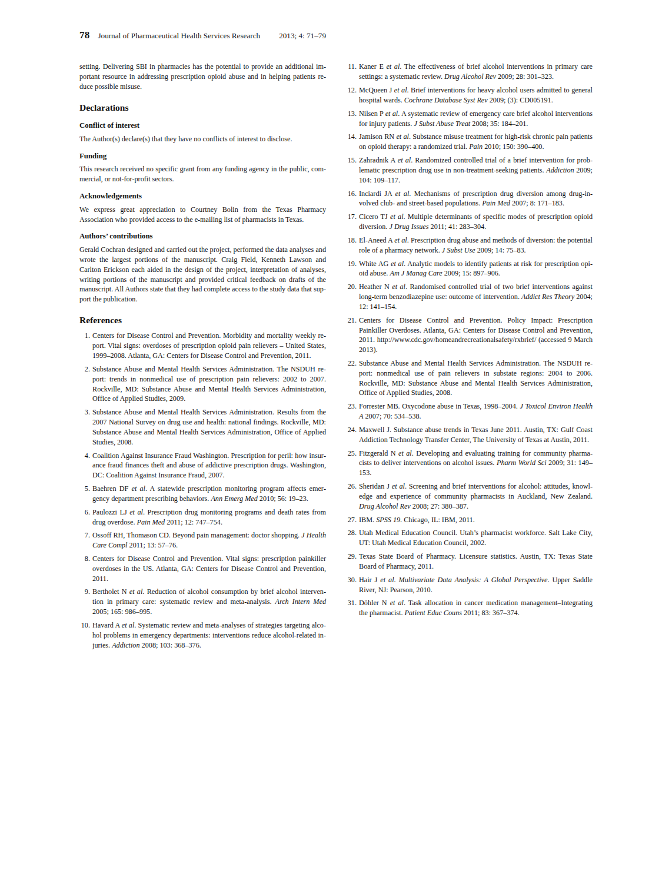78 Journal of Pharmaceutical Health Services Research 2013; 4: 71–79
setting. Delivering SBI in pharmacies has the potential to provide an additional important resource in addressing prescription opioid abuse and in helping patients reduce possible misuse.
Declarations
Conflict of interest
The Author(s) declare(s) that they have no conflicts of interest to disclose.
Funding
This research received no specific grant from any funding agency in the public, commercial, or not-for-profit sectors.
Acknowledgements
We express great appreciation to Courtney Bolin from the Texas Pharmacy Association who provided access to the e-mailing list of pharmacists in Texas.
Authors’ contributions
Gerald Cochran designed and carried out the project, performed the data analyses and wrote the largest portions of the manuscript. Craig Field, Kenneth Lawson and Carlton Erickson each aided in the design of the project, interpretation of analyses, writing portions of the manuscript and provided critical feedback on drafts of the manuscript. All Authors state that they had complete access to the study data that support the publication.
References
Centers for Disease Control and Prevention. Morbidity and mortality weekly report. Vital signs: overdoses of prescription opioid pain relievers – United States, 1999–2008. Atlanta, GA: Centers for Disease Control and Prevention, 2011.
Substance Abuse and Mental Health Services Administration. The NSDUH report: trends in nonmedical use of prescription pain relievers: 2002 to 2007. Rockville, MD: Substance Abuse and Mental Health Services Administration, Office of Applied Studies, 2009.
Substance Abuse and Mental Health Services Administration. Results from the 2007 National Survey on drug use and health: national findings. Rockville, MD: Substance Abuse and Mental Health Services Administration, Office of Applied Studies, 2008.
Coalition Against Insurance Fraud Washington. Prescription for peril: how insurance fraud finances theft and abuse of addictive prescription drugs. Washington, DC: Coalition Against Insurance Fraud, 2007.
Baehren DF et al. A statewide prescription monitoring program affects emergency department prescribing behaviors. Ann Emerg Med 2010; 56: 19–23.
Paulozzi LJ et al. Prescription drug monitoring programs and death rates from drug overdose. Pain Med 2011; 12: 747–754.
Ossoff RH, Thomason CD. Beyond pain management: doctor shopping. J Health Care Compl 2011; 13: 57–76.
Centers for Disease Control and Prevention. Vital signs: prescription painkiller overdoses in the US. Atlanta, GA: Centers for Disease Control and Prevention, 2011.
Bertholet N et al. Reduction of alcohol consumption by brief alcohol intervention in primary care: systematic review and meta-analysis. Arch Intern Med 2005; 165: 986–995.
Havard A et al. Systematic review and meta-analyses of strategies targeting alcohol problems in emergency departments: interventions reduce alcohol-related injuries. Addiction 2008; 103: 368–376.
Kaner E et al. The effectiveness of brief alcohol interventions in primary care settings: a systematic review. Drug Alcohol Rev 2009; 28: 301–323.
McQueen J et al. Brief interventions for heavy alcohol users admitted to general hospital wards. Cochrane Database Syst Rev 2009; (3): CD005191.
Nilsen P et al. A systematic review of emergency care brief alcohol interventions for injury patients. J Subst Abuse Treat 2008; 35: 184–201.
Jamison RN et al. Substance misuse treatment for high-risk chronic pain patients on opioid therapy: a randomized trial. Pain 2010; 150: 390–400.
Zahradnik A et al. Randomized controlled trial of a brief intervention for problematic prescription drug use in non-treatment-seeking patients. Addiction 2009; 104: 109–117.
Inciardi JA et al. Mechanisms of prescription drug diversion among drug-involved club- and street-based populations. Pain Med 2007; 8: 171–183.
Cicero TJ et al. Multiple determinants of specific modes of prescription opioid diversion. J Drug Issues 2011; 41: 283–304.
El-Aneed A et al. Prescription drug abuse and methods of diversion: the potential role of a pharmacy network. J Subst Use 2009; 14: 75–83.
White AG et al. Analytic models to identify patients at risk for prescription opioid abuse. Am J Manag Care 2009; 15: 897–906.
Heather N et al. Randomised controlled trial of two brief interventions against long-term benzodiazepine use: outcome of intervention. Addict Res Theory 2004; 12: 141–154.
Centers for Disease Control and Prevention. Policy Impact: Prescription Painkiller Overdoses. Atlanta, GA: Centers for Disease Control and Prevention, 2011. http://www.cdc.gov/homeandrecreationalsafety/rxbrief/ (accessed 9 March 2013).
Substance Abuse and Mental Health Services Administration. The NSDUH report: nonmedical use of pain relievers in substate regions: 2004 to 2006. Rockville, MD: Substance Abuse and Mental Health Services Administration, Office of Applied Studies, 2008.
Forrester MB. Oxycodone abuse in Texas, 1998–2004. J Toxicol Environ Health A 2007; 70: 534–538.
Maxwell J. Substance abuse trends in Texas June 2011. Austin, TX: Gulf Coast Addiction Technology Transfer Center, The University of Texas at Austin, 2011.
Fitzgerald N et al. Developing and evaluating training for community pharmacists to deliver interventions on alcohol issues. Pharm World Sci 2009; 31: 149–153.
Sheridan J et al. Screening and brief interventions for alcohol: attitudes, knowledge and experience of community pharmacists in Auckland, New Zealand. Drug Alcohol Rev 2008; 27: 380–387.
IBM. SPSS 19. Chicago, IL: IBM, 2011.
Utah Medical Education Council. Utah’s pharmacist workforce. Salt Lake City, UT: Utah Medical Education Council, 2002.
Texas State Board of Pharmacy. Licensure statistics. Austin, TX: Texas State Board of Pharmacy, 2011.
Hair J et al. Multivariate Data Analysis: A Global Perspective. Upper Saddle River, NJ: Pearson, 2010.
Döhler N et al. Task allocation in cancer medication management–Integrating the pharmacist. Patient Educ Couns 2011; 83: 367–374.